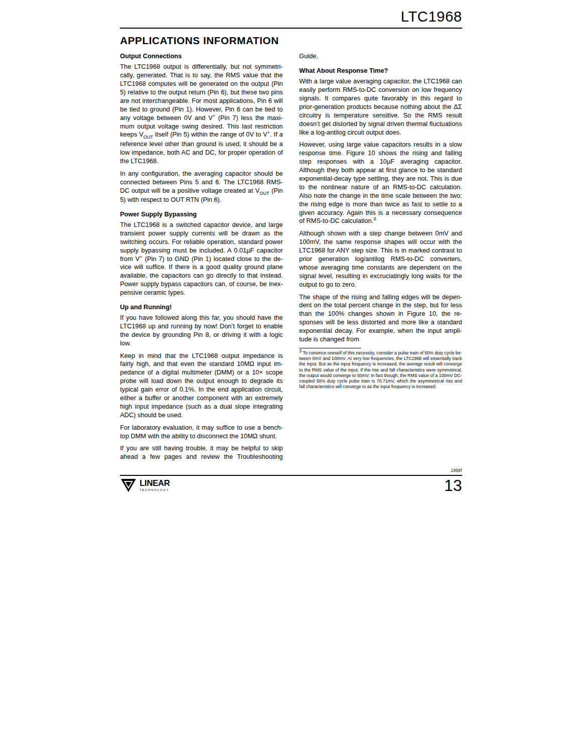LTC1968
Applications Information
Output Connections
The LTC1968 output is differentially, but not symmetrically, generated. That is to say, the RMS value that the LTC1968 computes will be generated on the output (Pin 5) relative to the output return (Pin 6), but these two pins are not interchangeable. For most applications, Pin 6 will be tied to ground (Pin 1). However, Pin 6 can be tied to any voltage between 0V and V+ (Pin 7) less the maximum output voltage swing desired. This last restriction keeps VOUT itself (Pin 5) within the range of 0V to V+. If a reference level other than ground is used, it should be a low impedance, both AC and DC, for proper operation of the LTC1968.
In any configuration, the averaging capacitor should be connected between Pins 5 and 6. The LTC1968 RMS-DC output will be a positive voltage created at VOUT (Pin 5) with respect to OUT RTN (Pin 6).
Power Supply Bypassing
The LTC1968 is a switched capacitor device, and large transient power supply currents will be drawn as the switching occurs. For reliable operation, standard power supply bypassing must be included. A 0.01µF capacitor from V+ (Pin 7) to GND (Pin 1) located close to the device will suffice. If there is a good quality ground plane available, the capacitors can go directly to that instead. Power supply bypass capacitors can, of course, be inexpensive ceramic types.
Up and Running!
If you have followed along this far, you should have the LTC1968 up and running by now! Don’t forget to enable the device by grounding Pin 8, or driving it with a logic low.
Keep in mind that the LTC1968 output impedance is fairly high, and that even the standard 10MΩ input impedance of a digital multimeter (DMM) or a 10× scope probe will load down the output enough to degrade its typical gain error of 0.1%. In the end application circuit, either a buffer or another component with an extremely high input impedance (such as a dual slope integrating ADC) should be used.
For laboratory evaluation, it may suffice to use a bench-top DMM with the ability to disconnect the 10MΩ shunt.
If you are still having trouble, it may be helpful to skip ahead a few pages and review the Troubleshooting Guide.
What About Response Time?
With a large value averaging capacitor, the LTC1968 can easily perform RMS-to-DC conversion on low frequency signals. It compares quite favorably in this regard to prior-generation products because nothing about the ΔΣ circuitry is temperature sensitive. So the RMS result doesn’t get distorted by signal driven thermal fluctuations like a log-antilog circuit output does.
However, using large value capacitors results in a slow response time. Figure 10 shows the rising and falling step responses with a 10µF averaging capacitor. Although they both appear at first glance to be standard exponential-decay type settling, they are not. This is due to the nonlinear nature of an RMS-to-DC calculation. Also note the change in the time scale between the two; the rising edge is more than twice as fast to settle to a given accuracy. Again this is a necessary consequence of RMS-to-DC calculation.3
Although shown with a step change between 0mV and 100mV, the same response shapes will occur with the LTC1968 for ANY step size. This is in marked contrast to prior generation log/antilog RMS-to-DC converters, whose averaging time constants are dependent on the signal level, resulting in excruciatingly long waits for the output to go to zero.
The shape of the rising and falling edges will be dependent on the total percent change in the step, but for less than the 100% changes shown in Figure 10, the responses will be less distorted and more like a standard exponential decay. For example, when the input amplitude is changed from
3 To convince oneself of this necessity, consider a pulse train of 50% duty cycle between 0mV and 100mV. At very low frequencies, the LTC1968 will essentially track the input. But as the input frequency is increased, the average result will converge to the RMS value of the input. If the rise and fall characteristics were symmetrical, the output would converge to 50mV. In fact though, the RMS value of a 100mV DC-coupled 50% duty cycle pulse train is 70.71mV, which the asymmetrical rise and fall characteristics will converge to as the input frequency is increased.
1968f
LINEAR TECHNOLOGY
13